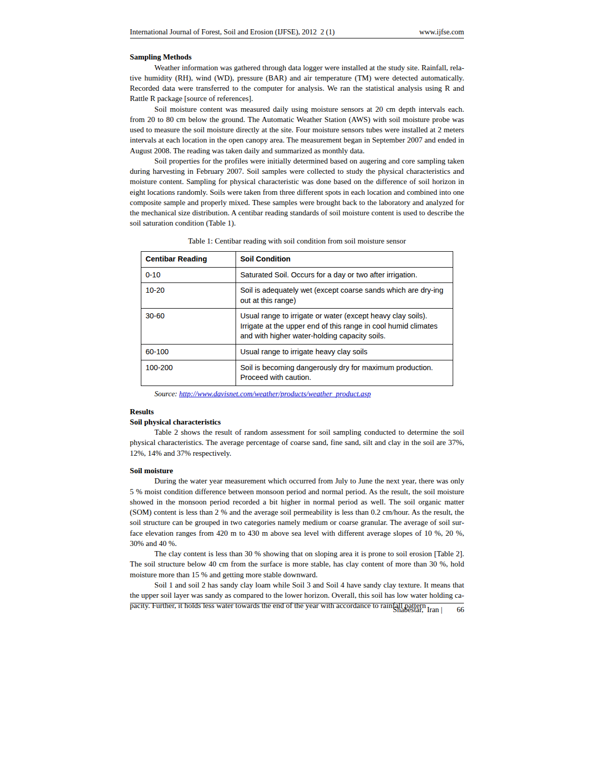International Journal of Forest, Soil and Erosion (IJFSE), 2012 2 (1) www.ijfse.com
Sampling Methods
Weather information was gathered through data logger were installed at the study site. Rainfall, relative humidity (RH), wind (WD), pressure (BAR) and air temperature (TM) were detected automatically. Recorded data were transferred to the computer for analysis. We ran the statistical analysis using R and Rattle R package [source of references].
Soil moisture content was measured daily using moisture sensors at 20 cm depth intervals each. from 20 to 80 cm below the ground. The Automatic Weather Station (AWS) with soil moisture probe was used to measure the soil moisture directly at the site. Four moisture sensors tubes were installed at 2 meters intervals at each location in the open canopy area. The measurement began in September 2007 and ended in August 2008. The reading was taken daily and summarized as monthly data.
Soil properties for the profiles were initially determined based on augering and core sampling taken during harvesting in February 2007. Soil samples were collected to study the physical characteristics and moisture content. Sampling for physical characteristic was done based on the difference of soil horizon in eight locations randomly. Soils were taken from three different spots in each location and combined into one composite sample and properly mixed. These samples were brought back to the laboratory and analyzed for the mechanical size distribution. A centibar reading standards of soil moisture content is used to describe the soil saturation condition (Table 1).
Table 1: Centibar reading with soil condition from soil moisture sensor
| Centibar Reading | Soil Condition |
| --- | --- |
| 0-10 | Saturated Soil. Occurs for a day or two after irrigation. |
| 10-20 | Soil is adequately wet (except coarse sands which are dry-ing out at this range) |
| 30-60 | Usual range to irrigate or water (except heavy clay soils). Irrigate at the upper end of this range in cool humid climates and with higher water-holding capacity soils. |
| 60-100 | Usual range to irrigate heavy clay soils |
| 100-200 | Soil is becoming dangerously dry for maximum production. Proceed with caution. |
Source: http://www.davisnet.com/weather/products/weather_product.asp
Results
Soil physical characteristics
Table 2 shows the result of random assessment for soil sampling conducted to determine the soil physical characteristics. The average percentage of coarse sand, fine sand, silt and clay in the soil are 37%, 12%, 14% and 37% respectively.
Soil moisture
During the water year measurement which occurred from July to June the next year, there was only 5 % moist condition difference between monsoon period and normal period. As the result, the soil moisture showed in the monsoon period recorded a bit higher in normal period as well. The soil organic matter (SOM) content is less than 2 % and the average soil permeability is less than 0.2 cm/hour. As the result, the soil structure can be grouped in two categories namely medium or coarse granular. The average of soil surface elevation ranges from 420 m to 430 m above sea level with different average slopes of 10 %, 20 %, 30% and 40 %.
The clay content is less than 30 % showing that on sloping area it is prone to soil erosion [Table 2]. The soil structure below 40 cm from the surface is more stable, has clay content of more than 30 %, hold moisture more than 15 % and getting more stable downward.
Soil 1 and soil 2 has sandy clay loam while Soil 3 and Soil 4 have sandy clay texture. It means that the upper soil layer was sandy as compared to the lower horizon. Overall, this soil has low water holding capacity. Further, it holds less water towards the end of the year with accordance to rainfall pattern
Shabestar, Iran |66